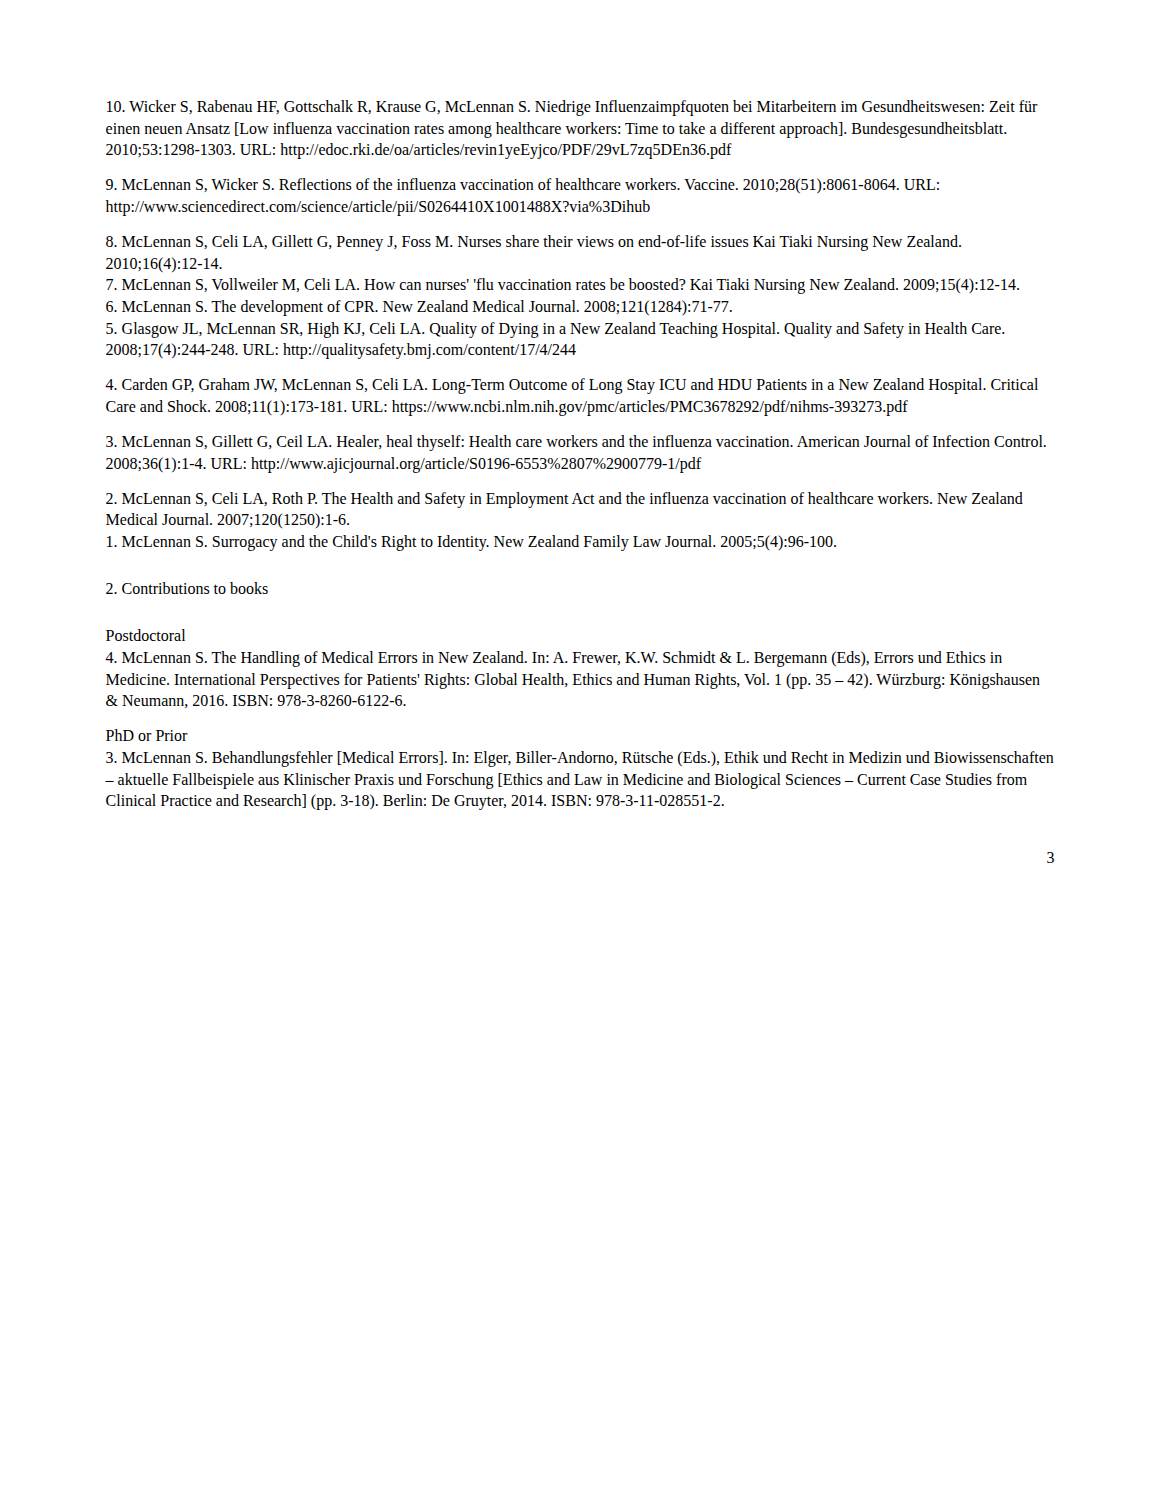10. Wicker S, Rabenau HF, Gottschalk R, Krause G, McLennan S. Niedrige Influenzaimpfquoten bei Mitarbeitern im Gesundheitswesen: Zeit für einen neuen Ansatz [Low influenza vaccination rates among healthcare workers: Time to take a different approach]. Bundesgesundheitsblatt. 2010;53:1298-1303. URL: http://edoc.rki.de/oa/articles/revin1yeEyjco/PDF/29vL7zq5DEn36.pdf
9. McLennan S, Wicker S. Reflections of the influenza vaccination of healthcare workers. Vaccine. 2010;28(51):8061-8064. URL: http://www.sciencedirect.com/science/article/pii/S0264410X1001488X?via%3Dihub
8. McLennan S, Celi LA, Gillett G, Penney J, Foss M. Nurses share their views on end-of-life issues Kai Tiaki Nursing New Zealand. 2010;16(4):12-14.
7. McLennan S, Vollweiler M, Celi LA. How can nurses' 'flu vaccination rates be boosted? Kai Tiaki Nursing New Zealand. 2009;15(4):12-14.
6. McLennan S. The development of CPR. New Zealand Medical Journal. 2008;121(1284):71-77.
5. Glasgow JL, McLennan SR, High KJ, Celi LA. Quality of Dying in a New Zealand Teaching Hospital. Quality and Safety in Health Care. 2008;17(4):244-248. URL: http://qualitysafety.bmj.com/content/17/4/244
4. Carden GP, Graham JW, McLennan S, Celi LA. Long-Term Outcome of Long Stay ICU and HDU Patients in a New Zealand Hospital. Critical Care and Shock. 2008;11(1):173-181. URL: https://www.ncbi.nlm.nih.gov/pmc/articles/PMC3678292/pdf/nihms-393273.pdf
3. McLennan S, Gillett G, Ceil LA. Healer, heal thyself: Health care workers and the influenza vaccination. American Journal of Infection Control. 2008;36(1):1-4. URL: http://www.ajicjournal.org/article/S0196-6553%2807%2900779-1/pdf
2. McLennan S, Celi LA, Roth P. The Health and Safety in Employment Act and the influenza vaccination of healthcare workers. New Zealand Medical Journal. 2007;120(1250):1-6.
1. McLennan S. Surrogacy and the Child's Right to Identity. New Zealand Family Law Journal. 2005;5(4):96-100.
2. Contributions to books
Postdoctoral
4. McLennan S. The Handling of Medical Errors in New Zealand. In: A. Frewer, K.W. Schmidt & L. Bergemann (Eds), Errors und Ethics in Medicine. International Perspectives for Patients' Rights: Global Health, Ethics and Human Rights, Vol. 1 (pp. 35 – 42). Würzburg: Königshausen & Neumann, 2016. ISBN: 978-3-8260-6122-6.
PhD or Prior
3. McLennan S. Behandlungsfehler [Medical Errors]. In: Elger, Biller-Andorno, Rütsche (Eds.), Ethik und Recht in Medizin und Biowissenschaften – aktuelle Fallbeispiele aus Klinischer Praxis und Forschung [Ethics and Law in Medicine and Biological Sciences – Current Case Studies from Clinical Practice and Research] (pp. 3-18). Berlin: De Gruyter, 2014. ISBN: 978-3-11-028551-2.
3